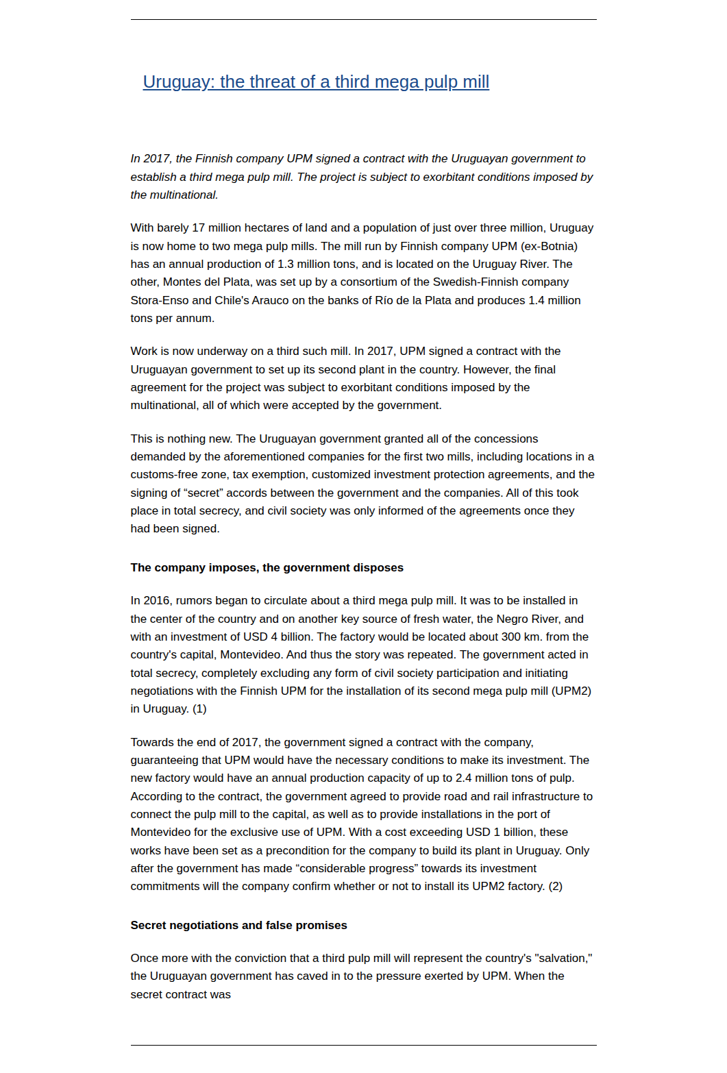Uruguay: the threat of a third mega pulp mill
In 2017, the Finnish company UPM signed a contract with the Uruguayan government to establish a third mega pulp mill. The project is subject to exorbitant conditions imposed by the multinational.
With barely 17 million hectares of land and a population of just over three million, Uruguay is now home to two mega pulp mills. The mill run by Finnish company UPM (ex-Botnia) has an annual production of 1.3 million tons, and is located on the Uruguay River. The other, Montes del Plata, was set up by a consortium of the Swedish-Finnish company Stora-Enso and Chile's Arauco on the banks of Río de la Plata and produces 1.4 million tons per annum.
Work is now underway on a third such mill. In 2017, UPM signed a contract with the Uruguayan government to set up its second plant in the country. However, the final agreement for the project was subject to exorbitant conditions imposed by the multinational, all of which were accepted by the government.
This is nothing new. The Uruguayan government granted all of the concessions demanded by the aforementioned companies for the first two mills, including locations in a customs-free zone, tax exemption, customized investment protection agreements, and the signing of “secret” accords between the government and the companies. All of this took place in total secrecy, and civil society was only informed of the agreements once they had been signed.
The company imposes, the government disposes
In 2016, rumors began to circulate about a third mega pulp mill. It was to be installed in the center of the country and on another key source of fresh water, the Negro River, and with an investment of USD 4 billion. The factory would be located about 300 km. from the country's capital, Montevideo. And thus the story was repeated. The government acted in total secrecy, completely excluding any form of civil society participation and initiating negotiations with the Finnish UPM for the installation of its second mega pulp mill (UPM2) in Uruguay. (1)
Towards the end of 2017, the government signed a contract with the company, guaranteeing that UPM would have the necessary conditions to make its investment. The new factory would have an annual production capacity of up to 2.4 million tons of pulp. According to the contract, the government agreed to provide road and rail infrastructure to connect the pulp mill to the capital, as well as to provide installations in the port of Montevideo for the exclusive use of UPM. With a cost exceeding USD 1 billion, these works have been set as a precondition for the company to build its plant in Uruguay. Only after the government has made “considerable progress” towards its investment commitments will the company confirm whether or not to install its UPM2 factory. (2)
Secret negotiations and false promises
Once more with the conviction that a third pulp mill will represent the country's "salvation," the Uruguayan government has caved in to the pressure exerted by UPM. When the secret contract was